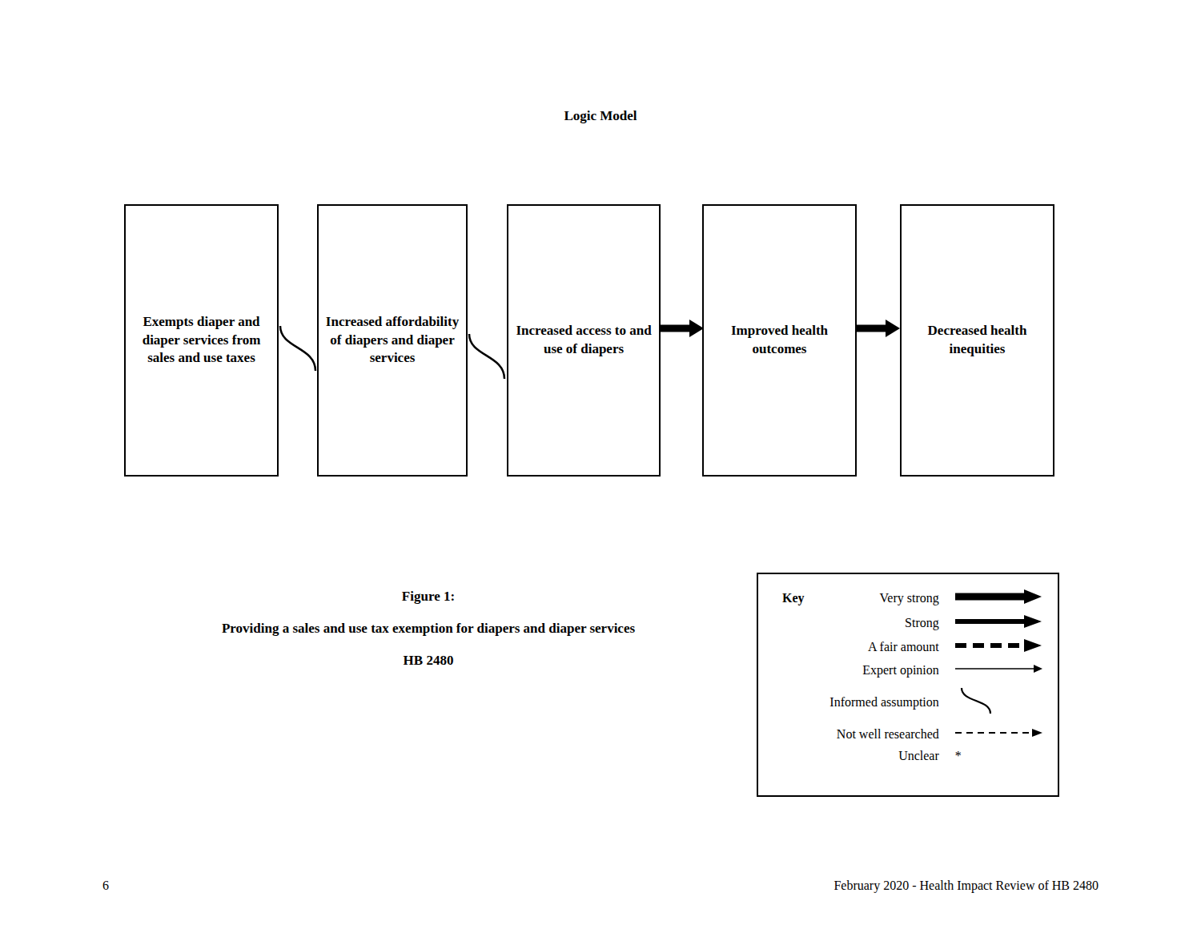Logic Model
Exempts diaper and diaper services from sales and use taxes
Increased affordability of diapers and diaper services
Increased access to and use of diapers
Improved health outcomes
Decreased health inequities
Figure 1:
Providing a sales and use tax exemption for diapers and diaper services
HB 2480
| Key | Very strong | |
| | Strong | |
| | A fair amount | |
| | Expert opinion | |
| | Informed assumption | |
| | Not well researched | |
| | Unclear | * |
6 February 2020 - Health Impact Review of HB 2480